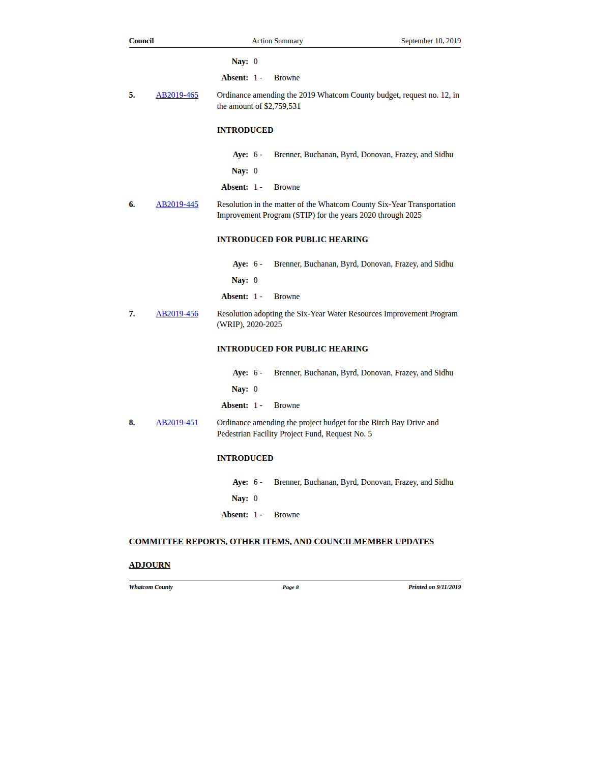Council
Action Summary
September 10, 2019
Nay:
0
Absent:
1 -
Browne
5.
AB2019-465
Ordinance amending the 2019 Whatcom County budget, request no. 12, in the amount of $2,759,531
INTRODUCED
Aye:
6 -
Brenner, Buchanan, Byrd, Donovan, Frazey, and Sidhu
Nay:
0
Absent:
1 -
Browne
6.
AB2019-445
Resolution in the matter of the Whatcom County Six-Year Transportation Improvement Program (STIP) for the years 2020 through 2025
INTRODUCED FOR PUBLIC HEARING
Aye:
6 -
Brenner, Buchanan, Byrd, Donovan, Frazey, and Sidhu
Nay:
0
Absent:
1 -
Browne
7.
AB2019-456
Resolution adopting the Six-Year Water Resources Improvement Program (WRIP), 2020-2025
INTRODUCED FOR PUBLIC HEARING
Aye:
6 -
Brenner, Buchanan, Byrd, Donovan, Frazey, and Sidhu
Nay:
0
Absent:
1 -
Browne
8.
AB2019-451
Ordinance amending the project budget for the Birch Bay Drive and Pedestrian Facility Project Fund, Request No. 5
INTRODUCED
Aye:
6 -
Brenner, Buchanan, Byrd, Donovan, Frazey, and Sidhu
Nay:
0
Absent:
1 -
Browne
COMMITTEE REPORTS, OTHER ITEMS, AND COUNCILMEMBER UPDATES
ADJOURN
Whatcom County
Page 8
Printed on 9/11/2019